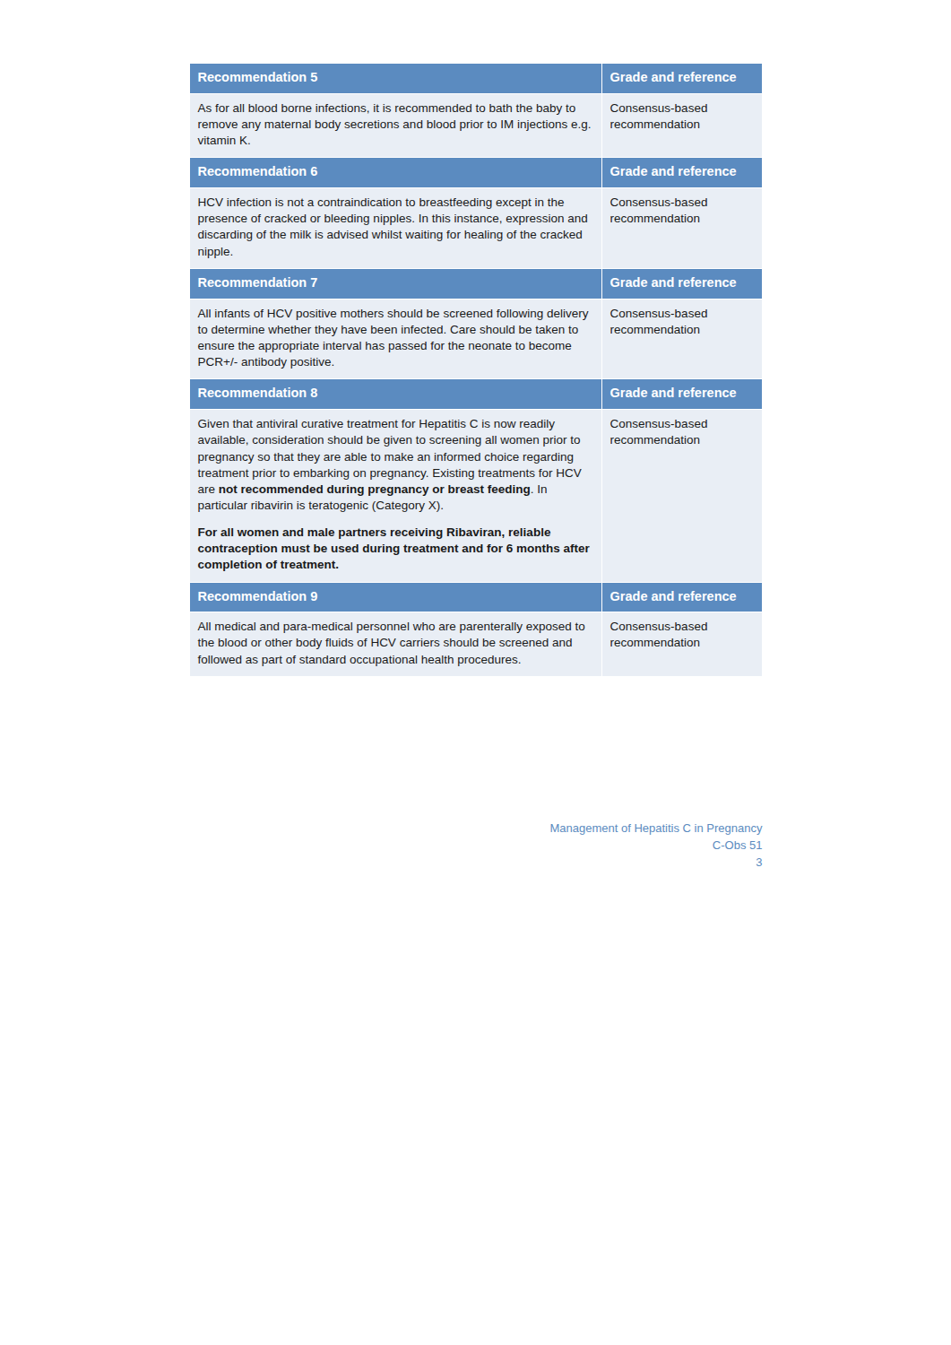| Recommendation 5 | Grade and reference |
| --- | --- |
| As for all blood borne infections, it is recommended to bath the baby to remove any maternal body secretions and blood prior to IM injections e.g. vitamin K. | Consensus-based recommendation |
| Recommendation 6 | Grade and reference |
| HCV infection is not a contraindication to breastfeeding except in the presence of cracked or bleeding nipples. In this instance, expression and discarding of the milk is advised whilst waiting for healing of the cracked nipple. | Consensus-based recommendation |
| Recommendation 7 | Grade and reference |
| All infants of HCV positive mothers should be screened following delivery to determine whether they have been infected. Care should be taken to ensure the appropriate interval has passed for the neonate to become PCR+/- antibody positive. | Consensus-based recommendation |
| Recommendation 8 | Grade and reference |
| Given that antiviral curative treatment for Hepatitis C is now readily available, consideration should be given to screening all women prior to pregnancy so that they are able to make an informed choice regarding treatment prior to embarking on pregnancy. Existing treatments for HCV are not recommended during pregnancy or breast feeding . In particular ribavirin is teratogenic (Category X). For all women and male partners receiving Ribaviran, reliable contraception must be used during treatment and for 6 months after completion of treatment. | Consensus-based recommendation |
| Recommendation 9 | Grade and reference |
| All medical and para-medical personnel who are parenterally exposed to the blood or other body fluids of HCV carriers should be screened and followed as part of standard occupational health procedures. | Consensus-based recommendation |
Management of Hepatitis C in Pregnancy
C-Obs 51
3